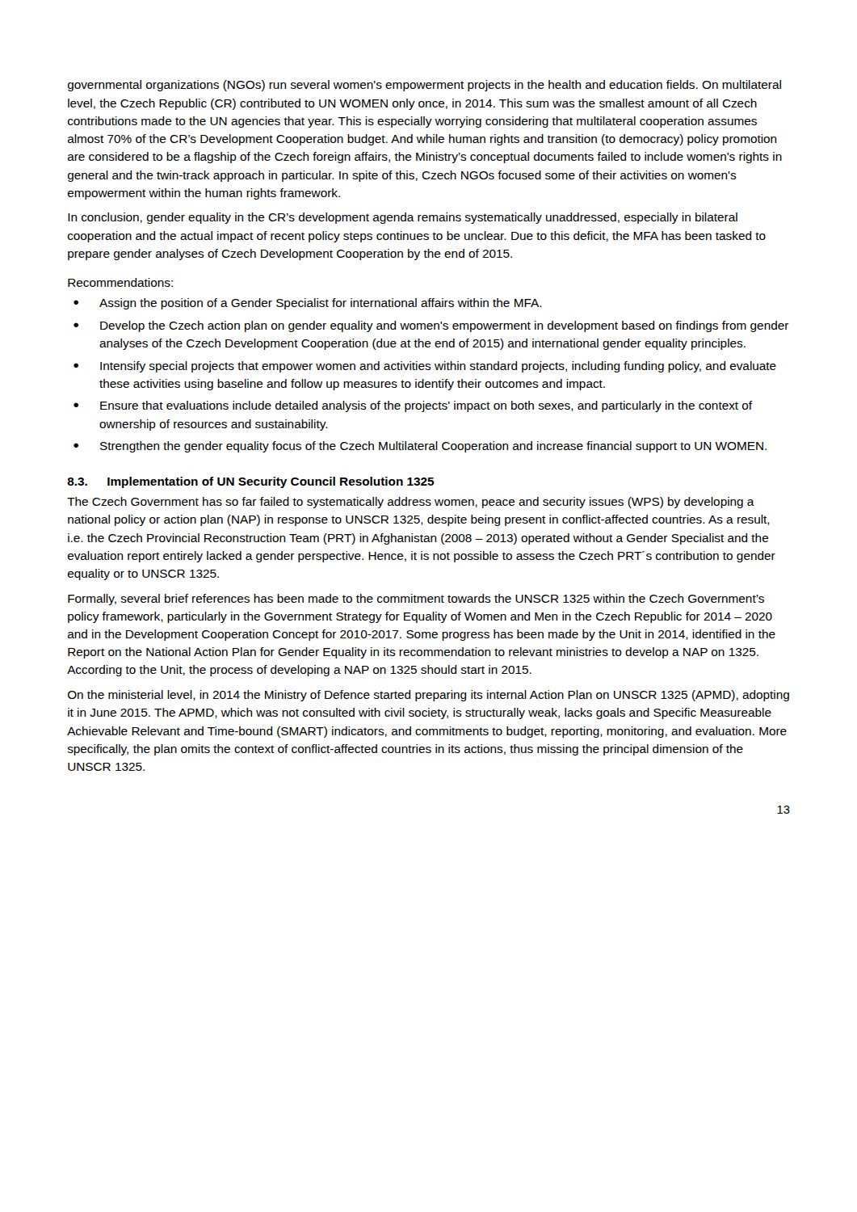governmental organizations (NGOs) run several women's empowerment projects in the health and education fields. On multilateral level, the Czech Republic (CR) contributed to UN WOMEN only once, in 2014. This sum was the smallest amount of all Czech contributions made to the UN agencies that year. This is especially worrying considering that multilateral cooperation assumes almost 70% of the CR’s Development Cooperation budget. And while human rights and transition (to democracy) policy promotion are considered to be a flagship of the Czech foreign affairs, the Ministry’s conceptual documents failed to include women's rights in general and the twin-track approach in particular. In spite of this, Czech NGOs focused some of their activities on women's empowerment within the human rights framework.
In conclusion, gender equality in the CR’s development agenda remains systematically unaddressed, especially in bilateral cooperation and the actual impact of recent policy steps continues to be unclear. Due to this deficit, the MFA has been tasked to prepare gender analyses of Czech Development Cooperation by the end of 2015.
Recommendations:
Assign the position of a Gender Specialist for international affairs within the MFA.
Develop the Czech action plan on gender equality and women's empowerment in development based on findings from gender analyses of the Czech Development Cooperation (due at the end of 2015) and international gender equality principles.
Intensify special projects that empower women and activities within standard projects, including funding policy, and evaluate these activities using baseline and follow up measures to identify their outcomes and impact.
Ensure that evaluations include detailed analysis of the projects' impact on both sexes, and particularly in the context of ownership of resources and sustainability.
Strengthen the gender equality focus of the Czech Multilateral Cooperation and increase financial support to UN WOMEN.
8.3. Implementation of UN Security Council Resolution 1325
The Czech Government has so far failed to systematically address women, peace and security issues (WPS) by developing a national policy or action plan (NAP) in response to UNSCR 1325, despite being present in conflict-affected countries. As a result, i.e. the Czech Provincial Reconstruction Team (PRT) in Afghanistan (2008 – 2013) operated without a Gender Specialist and the evaluation report entirely lacked a gender perspective. Hence, it is not possible to assess the Czech PRT´s contribution to gender equality or to UNSCR 1325.
Formally, several brief references has been made to the commitment towards the UNSCR 1325 within the Czech Government’s policy framework, particularly in the Government Strategy for Equality of Women and Men in the Czech Republic for 2014 – 2020 and in the Development Cooperation Concept for 2010-2017. Some progress has been made by the Unit in 2014, identified in the Report on the National Action Plan for Gender Equality in its recommendation to relevant ministries to develop a NAP on 1325. According to the Unit, the process of developing a NAP on 1325 should start in 2015.
On the ministerial level, in 2014 the Ministry of Defence started preparing its internal Action Plan on UNSCR 1325 (APMD), adopting it in June 2015. The APMD, which was not consulted with civil society, is structurally weak, lacks goals and Specific Measureable Achievable Relevant and Time-bound (SMART) indicators, and commitments to budget, reporting, monitoring, and evaluation. More specifically, the plan omits the context of conflict-affected countries in its actions, thus missing the principal dimension of the UNSCR 1325.
13